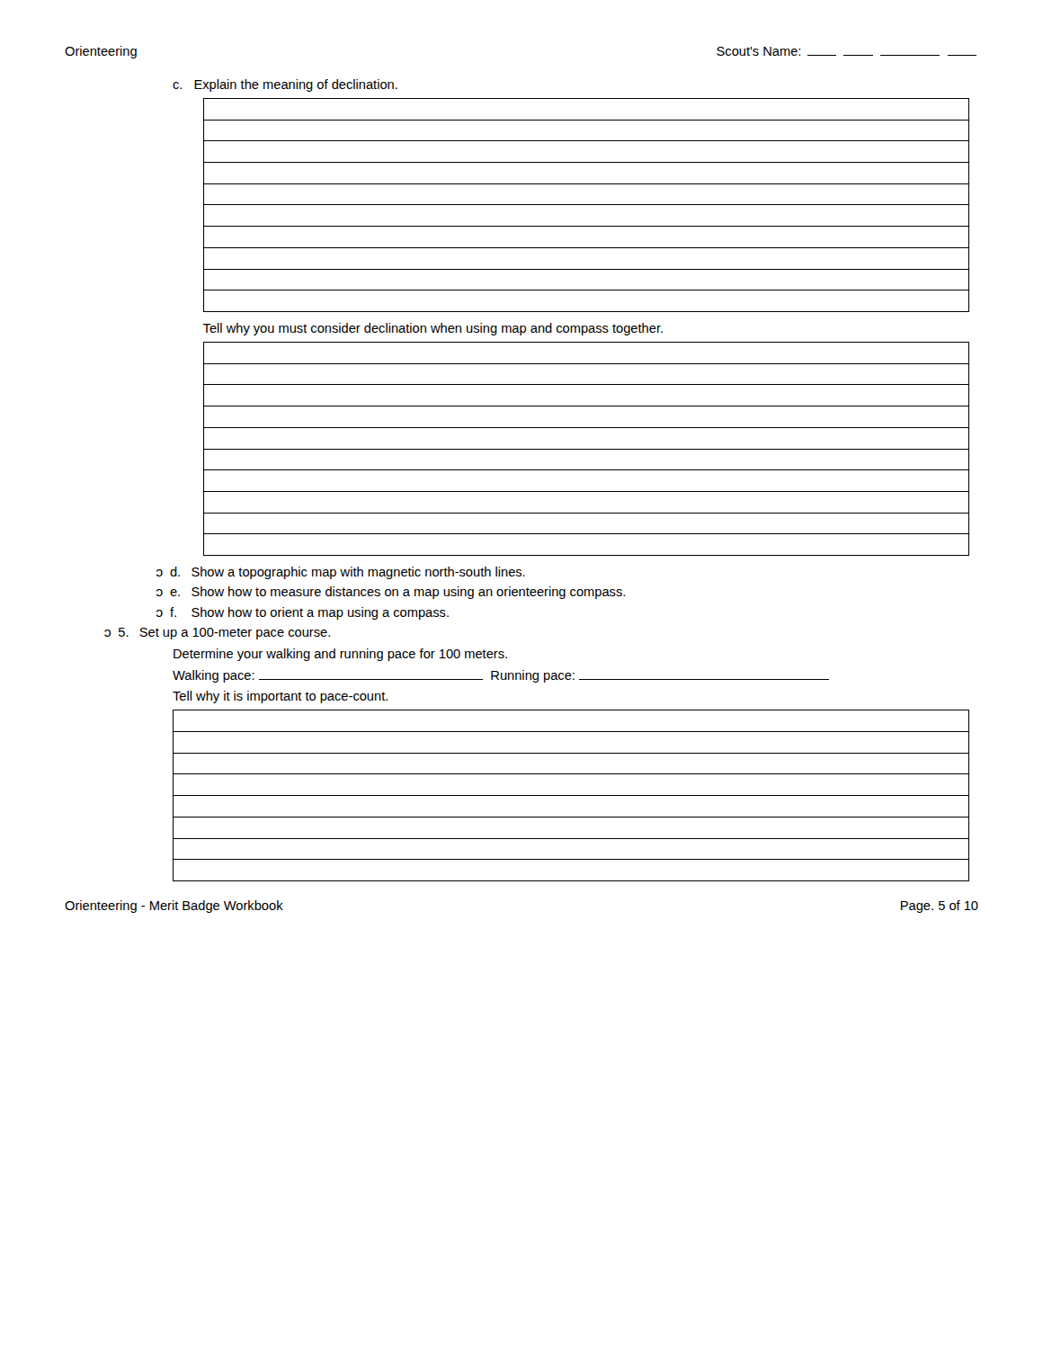Orienteering
Scout's Name:
c. Explain the meaning of declination.
Tell why you must consider declination when using map and compass together.
ɔ d. Show a topographic map with magnetic north-south lines.
ɔ e. Show how to measure distances on a map using an orienteering compass.
ɔ f. Show how to orient a map using a compass.
ɔ 5. Set up a 100-meter pace course.
Determine your walking and running pace for 100 meters.
Walking pace: Running pace:
Tell why it is important to pace-count.
Orienteering - Merit Badge Workbook
Page. 5 of 10